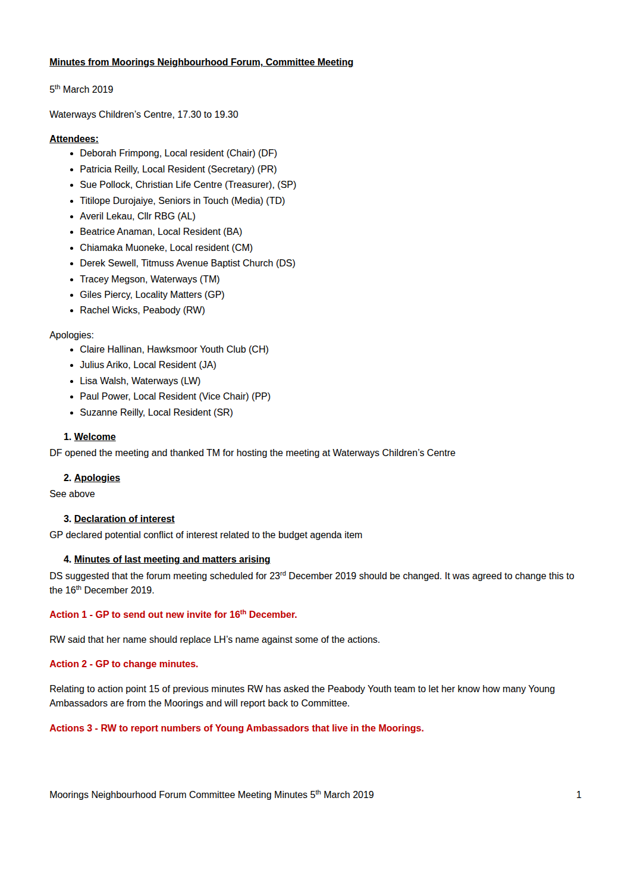Minutes from Moorings Neighbourhood Forum, Committee Meeting
5th March 2019
Waterways Children’s Centre, 17.30 to 19.30
Attendees:
Deborah Frimpong, Local resident (Chair) (DF)
Patricia Reilly, Local Resident (Secretary) (PR)
Sue Pollock, Christian Life Centre (Treasurer), (SP)
Titilope Durojaiye, Seniors in Touch (Media) (TD)
Averil Lekau, Cllr RBG (AL)
Beatrice Anaman, Local Resident (BA)
Chiamaka Muoneke, Local resident (CM)
Derek Sewell, Titmuss Avenue Baptist Church (DS)
Tracey Megson, Waterways (TM)
Giles Piercy, Locality Matters (GP)
Rachel Wicks, Peabody (RW)
Apologies:
Claire Hallinan, Hawksmoor Youth Club (CH)
Julius Ariko, Local Resident (JA)
Lisa Walsh, Waterways (LW)
Paul Power, Local Resident (Vice Chair) (PP)
Suzanne Reilly, Local Resident (SR)
Welcome
DF opened the meeting and thanked TM for hosting the meeting at Waterways Children’s Centre
Apologies
See above
Declaration of interest
GP declared potential conflict of interest related to the budget agenda item
Minutes of last meeting and matters arising
DS suggested that the forum meeting scheduled for 23rd December 2019 should be changed. It was agreed to change this to the 16th December 2019.
Action 1 - GP to send out new invite for 16th December.
RW said that her name should replace LH’s name against some of the actions.
Action 2 - GP to change minutes.
Relating to action point 15 of previous minutes RW has asked the Peabody Youth team to let her know how many Young Ambassadors are from the Moorings and will report back to Committee.
Actions 3 - RW to report numbers of Young Ambassadors that live in the Moorings.
Moorings Neighbourhood Forum Committee Meeting Minutes 5th March 2019 1